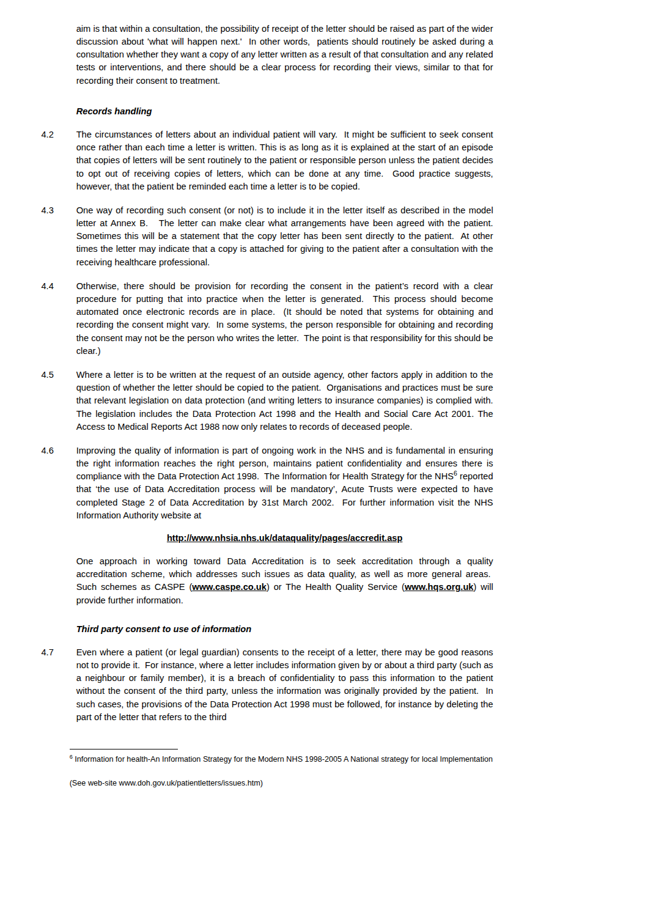aim is that within a consultation, the possibility of receipt of the letter should be raised as part of the wider discussion about 'what will happen next.' In other words, patients should routinely be asked during a consultation whether they want a copy of any letter written as a result of that consultation and any related tests or interventions, and there should be a clear process for recording their views, similar to that for recording their consent to treatment.
Records handling
4.2
The circumstances of letters about an individual patient will vary. It might be sufficient to seek consent once rather than each time a letter is written. This is as long as it is explained at the start of an episode that copies of letters will be sent routinely to the patient or responsible person unless the patient decides to opt out of receiving copies of letters, which can be done at any time. Good practice suggests, however, that the patient be reminded each time a letter is to be copied.
4.3
One way of recording such consent (or not) is to include it in the letter itself as described in the model letter at Annex B. The letter can make clear what arrangements have been agreed with the patient. Sometimes this will be a statement that the copy letter has been sent directly to the patient. At other times the letter may indicate that a copy is attached for giving to the patient after a consultation with the receiving healthcare professional.
4.4
Otherwise, there should be provision for recording the consent in the patient’s record with a clear procedure for putting that into practice when the letter is generated. This process should become automated once electronic records are in place. (It should be noted that systems for obtaining and recording the consent might vary. In some systems, the person responsible for obtaining and recording the consent may not be the person who writes the letter. The point is that responsibility for this should be clear.)
4.5
Where a letter is to be written at the request of an outside agency, other factors apply in addition to the question of whether the letter should be copied to the patient. Organisations and practices must be sure that relevant legislation on data protection (and writing letters to insurance companies) is complied with. The legislation includes the Data Protection Act 1998 and the Health and Social Care Act 2001. The Access to Medical Reports Act 1988 now only relates to records of deceased people.
4.6
Improving the quality of information is part of ongoing work in the NHS and is fundamental in ensuring the right information reaches the right person, maintains patient confidentiality and ensures there is compliance with the Data Protection Act 1998. The Information for Health Strategy for the NHS6 reported that ‘the use of Data Accreditation process will be mandatory’, Acute Trusts were expected to have completed Stage 2 of Data Accreditation by 31st March 2002. For further information visit the NHS Information Authority website at
http://www.nhsia.nhs.uk/dataquality/pages/accredit.asp
One approach in working toward Data Accreditation is to seek accreditation through a quality accreditation scheme, which addresses such issues as data quality, as well as more general areas. Such schemes as CASPE (www.caspe.co.uk) or The Health Quality Service (www.hqs.org.uk) will provide further information.
Third party consent to use of information
4.7
Even where a patient (or legal guardian) consents to the receipt of a letter, there may be good reasons not to provide it. For instance, where a letter includes information given by or about a third party (such as a neighbour or family member), it is a breach of confidentiality to pass this information to the patient without the consent of the third party, unless the information was originally provided by the patient. In such cases, the provisions of the Data Protection Act 1998 must be followed, for instance by deleting the part of the letter that refers to the third
6 Information for health-An Information Strategy for the Modern NHS 1998-2005 A National strategy for local Implementation
(See web-site www.doh.gov.uk/patientletters/issues.htm)